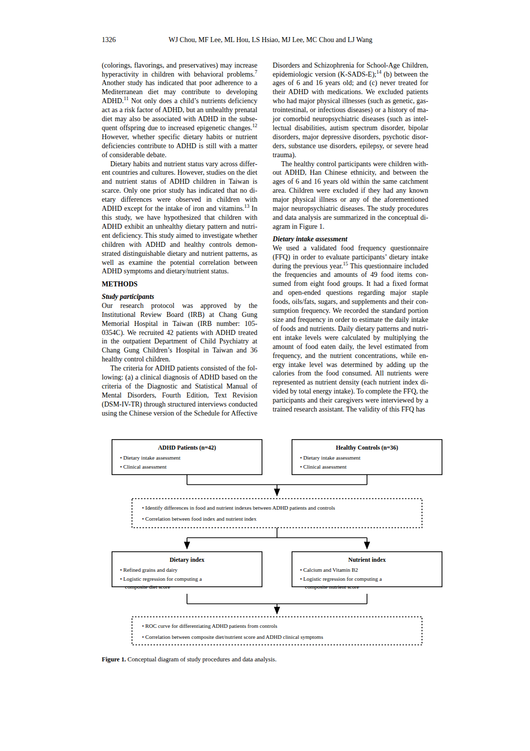1326 WJ Chou, MF Lee, ML Hou, LS Hsiao, MJ Lee, MC Chou and LJ Wang
(colorings, flavorings, and preservatives) may increase hyperactivity in children with behavioral problems.7 Another study has indicated that poor adherence to a Mediterranean diet may contribute to developing ADHD.11 Not only does a child’s nutrients deficiency act as a risk factor of ADHD, but an unhealthy prenatal diet may also be associated with ADHD in the subsequent offspring due to increased epigenetic changes.12 However, whether specific dietary habits or nutrient deficiencies contribute to ADHD is still with a matter of considerable debate.
Dietary habits and nutrient status vary across different countries and cultures. However, studies on the diet and nutrient status of ADHD children in Taiwan is scarce. Only one prior study has indicated that no dietary differences were observed in children with ADHD except for the intake of iron and vitamins.13 In this study, we have hypothesized that children with ADHD exhibit an unhealthy dietary pattern and nutrient deficiency. This study aimed to investigate whether children with ADHD and healthy controls demonstrated distinguishable dietary and nutrient patterns, as well as examine the potential correlation between ADHD symptoms and dietary/nutrient status.
Methods
Study participants
Our research protocol was approved by the Institutional Review Board (IRB) at Chang Gung Memorial Hospital in Taiwan (IRB number: 105-0354C). We recruited 42 patients with ADHD treated in the outpatient Department of Child Psychiatry at Chang Gung Children’s Hospital in Taiwan and 36 healthy control children.
The criteria for ADHD patients consisted of the following: (a) a clinical diagnosis of ADHD based on the criteria of the Diagnostic and Statistical Manual of Mental Disorders, Fourth Edition, Text Revision (DSM-IV-TR) through structured interviews conducted using the Chinese version of the Schedule for Affective Disorders and Schizophrenia for School-Age Children, epidemiologic version (K-SADS-E);14 (b) between the ages of 6 and 16 years old; and (c) never treated for their ADHD with medications. We excluded patients who had major physical illnesses (such as genetic, gastrointestinal, or infectious diseases) or a history of major comorbid neuropsychiatric diseases (such as intellectual disabilities, autism spectrum disorder, bipolar disorders, major depressive disorders, psychotic disorders, substance use disorders, epilepsy, or severe head trauma).
The healthy control participants were children without ADHD, Han Chinese ethnicity, and between the ages of 6 and 16 years old within the same catchment area. Children were excluded if they had any known major physical illness or any of the aforementioned major neuropsychiatric diseases. The study procedures and data analysis are summarized in the conceptual diagram in Figure 1.
Dietary intake assessment
We used a validated food frequency questionnaire (FFQ) in order to evaluate participants’ dietary intake during the previous year.15 This questionnaire included the frequencies and amounts of 49 food items consumed from eight food groups. It had a fixed format and open-ended questions regarding major staple foods, oils/fats, sugars, and supplements and their consumption frequency. We recorded the standard portion size and frequency in order to estimate the daily intake of foods and nutrients. Daily dietary patterns and nutrient intake levels were calculated by multiplying the amount of food eaten daily, the level estimated from frequency, and the nutrient concentrations, while energy intake level was determined by adding up the calories from the food consumed. All nutrients were represented as nutrient density (each nutrient index divided by total energy intake). To complete the FFQ, the participants and their caregivers were interviewed by a trained research assistant. The validity of this FFQ has
ADHD Patients (n=42) • Dietary intake assessment • Clinical assessment Healthy Controls (n=36) • Dietary intake assessment • Clinical assessment • Identify differences in food and nutrient indexes between ADHD patients and controls • Correlation between food index and nutrient index Dietary index • Refined grains and dairy • Logistic regression for computing a composite diet score Nutrient index • Calcium and Vitamin B2 • Logistic regression for computing a composite nutrient score • ROC curve for differentiating ADHD patients from controls • Correlation between composite diet/nutrient score and ADHD clinical symptoms
Figure 1. Conceptual diagram of study procedures and data analysis.